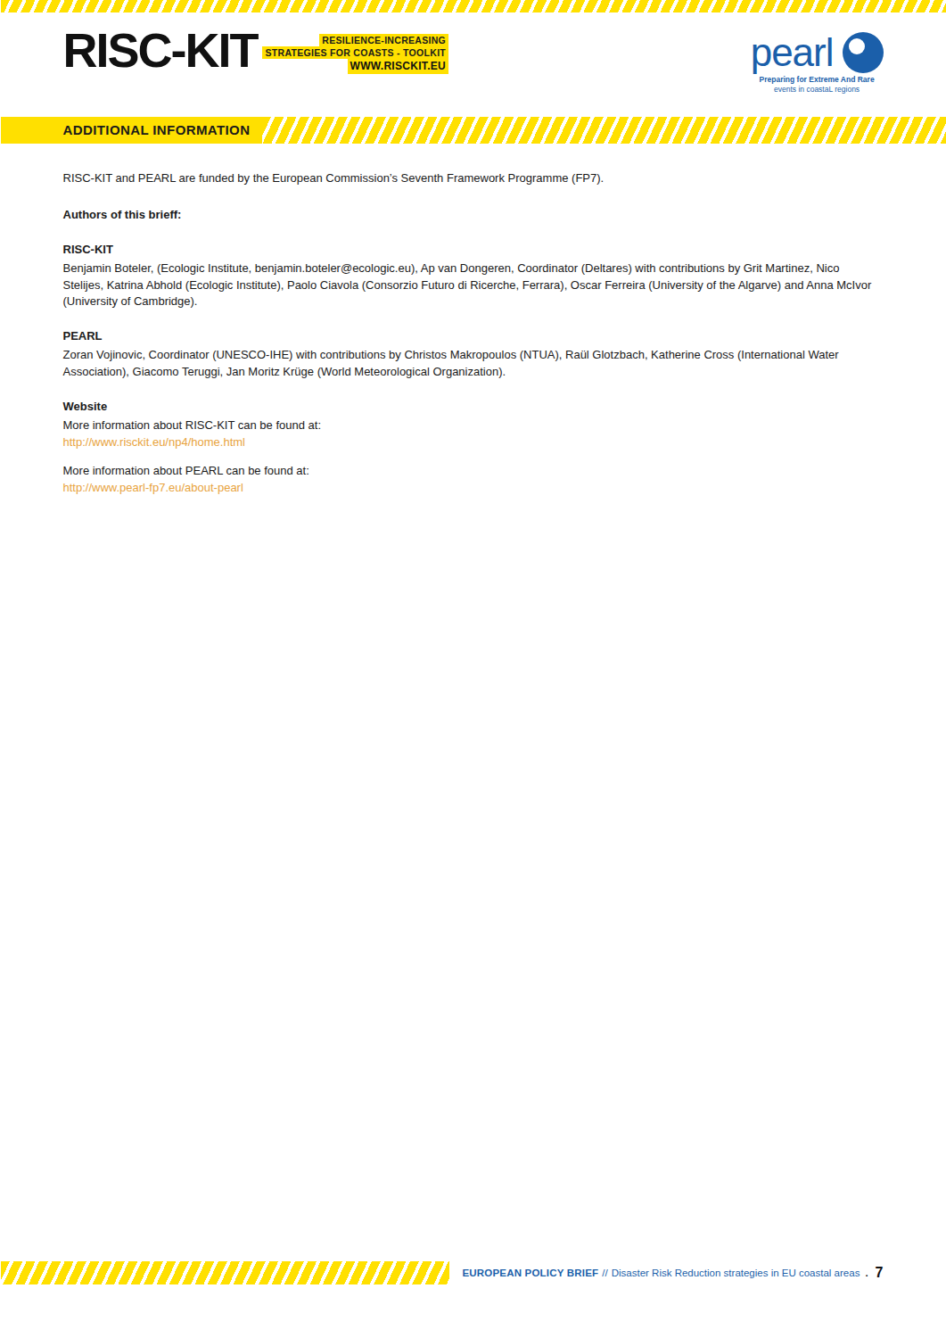RISC-KIT
RESILIENCE-INCREASING
STRATEGIES FOR COASTS - TOOLKIT
WWW.RISCKIT.EU
pearl
Preparing for Extreme And Rare
events in coastaL regions
ADDITIONAL INFORMATION
RISC-KIT and PEARL are funded by the European Commission’s Seventh Framework Programme (FP7).
Authors of this brieff:
RISC-KIT
Benjamin Boteler, (Ecologic Institute, benjamin.boteler@ecologic.eu), Ap van Dongeren, Coordinator (Deltares) with contributions by Grit Martinez, Nico Stelijes, Katrina Abhold (Ecologic Institute), Paolo Ciavola (Consorzio Futuro di Ricerche, Ferrara), Oscar Ferreira (University of the Algarve) and Anna McIvor (University of Cambridge).
PEARL
Zoran Vojinovic, Coordinator (UNESCO-IHE) with contributions by Christos Makropoulos (NTUA), Raül Glotzbach, Katherine Cross (International Water Association), Giacomo Teruggi, Jan Moritz Krüge (World Meteorological Organization).
Website
More information about RISC-KIT can be found at:
http://www.risckit.eu/np4/home.html
More information about PEARL can be found at:
http://www.pearl-fp7.eu/about-pearl
EUROPEAN POLICY BRIEF // Disaster Risk Reduction strategies in EU coastal areas . 7